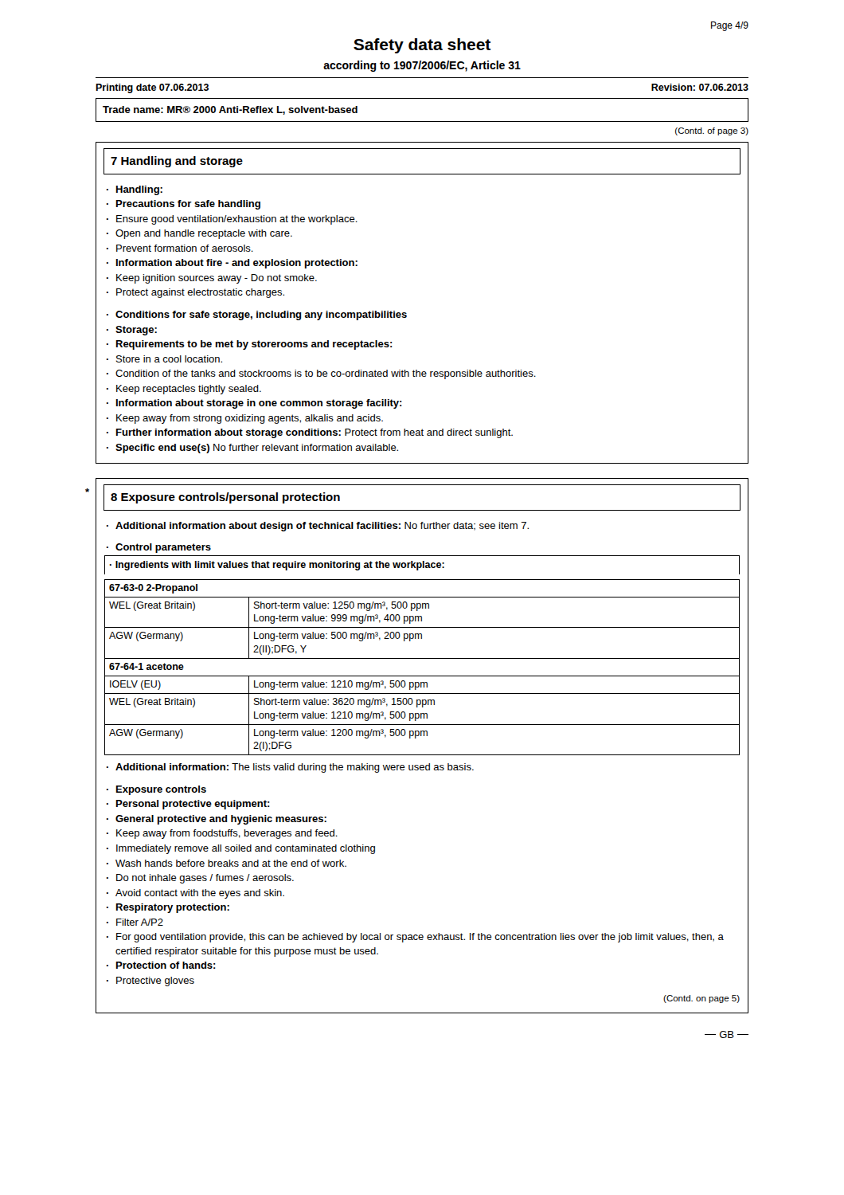Page 4/9
Safety data sheet
according to 1907/2006/EC, Article 31
Printing date 07.06.2013 Revision: 07.06.2013
Trade name: MR® 2000 Anti-Reflex L, solvent-based
(Contd. of page 3)
7 Handling and storage
Handling:
Precautions for safe handling
Ensure good ventilation/exhaustion at the workplace.
Open and handle receptacle with care.
Prevent formation of aerosols.
Information about fire - and explosion protection:
Keep ignition sources away - Do not smoke.
Protect against electrostatic charges.
Conditions for safe storage, including any incompatibilities
Storage:
Requirements to be met by storerooms and receptacles:
Store in a cool location.
Condition of the tanks and stockrooms is to be co-ordinated with the responsible authorities.
Keep receptacles tightly sealed.
Information about storage in one common storage facility:
Keep away from strong oxidizing agents, alkalis and acids.
Further information about storage conditions: Protect from heat and direct sunlight.
Specific end use(s) No further relevant information available.
*
8 Exposure controls/personal protection
Additional information about design of technical facilities: No further data; see item 7.
Control parameters
· Ingredients with limit values that require monitoring at the workplace:
| 67-63-0 2-Propanol |
| WEL (Great Britain) | Short-term value: 1250 mg/m³, 500 ppm Long-term value: 999 mg/m³, 400 ppm |
| AGW (Germany) | Long-term value: 500 mg/m³, 200 ppm 2(II);DFG, Y |
| 67-64-1 acetone |
| IOELV (EU) | Long-term value: 1210 mg/m³, 500 ppm |
| WEL (Great Britain) | Short-term value: 3620 mg/m³, 1500 ppm Long-term value: 1210 mg/m³, 500 ppm |
| AGW (Germany) | Long-term value: 1200 mg/m³, 500 ppm 2(I);DFG |
Additional information: The lists valid during the making were used as basis.
Exposure controls
Personal protective equipment:
General protective and hygienic measures:
Keep away from foodstuffs, beverages and feed.
Immediately remove all soiled and contaminated clothing
Wash hands before breaks and at the end of work.
Do not inhale gases / fumes / aerosols.
Avoid contact with the eyes and skin.
Respiratory protection:
Filter A/P2
For good ventilation provide, this can be achieved by local or space exhaust. If the concentration lies over the job limit values, then, a certified respirator suitable for this purpose must be used.
Protection of hands:
Protective gloves
(Contd. on page 5)
GB